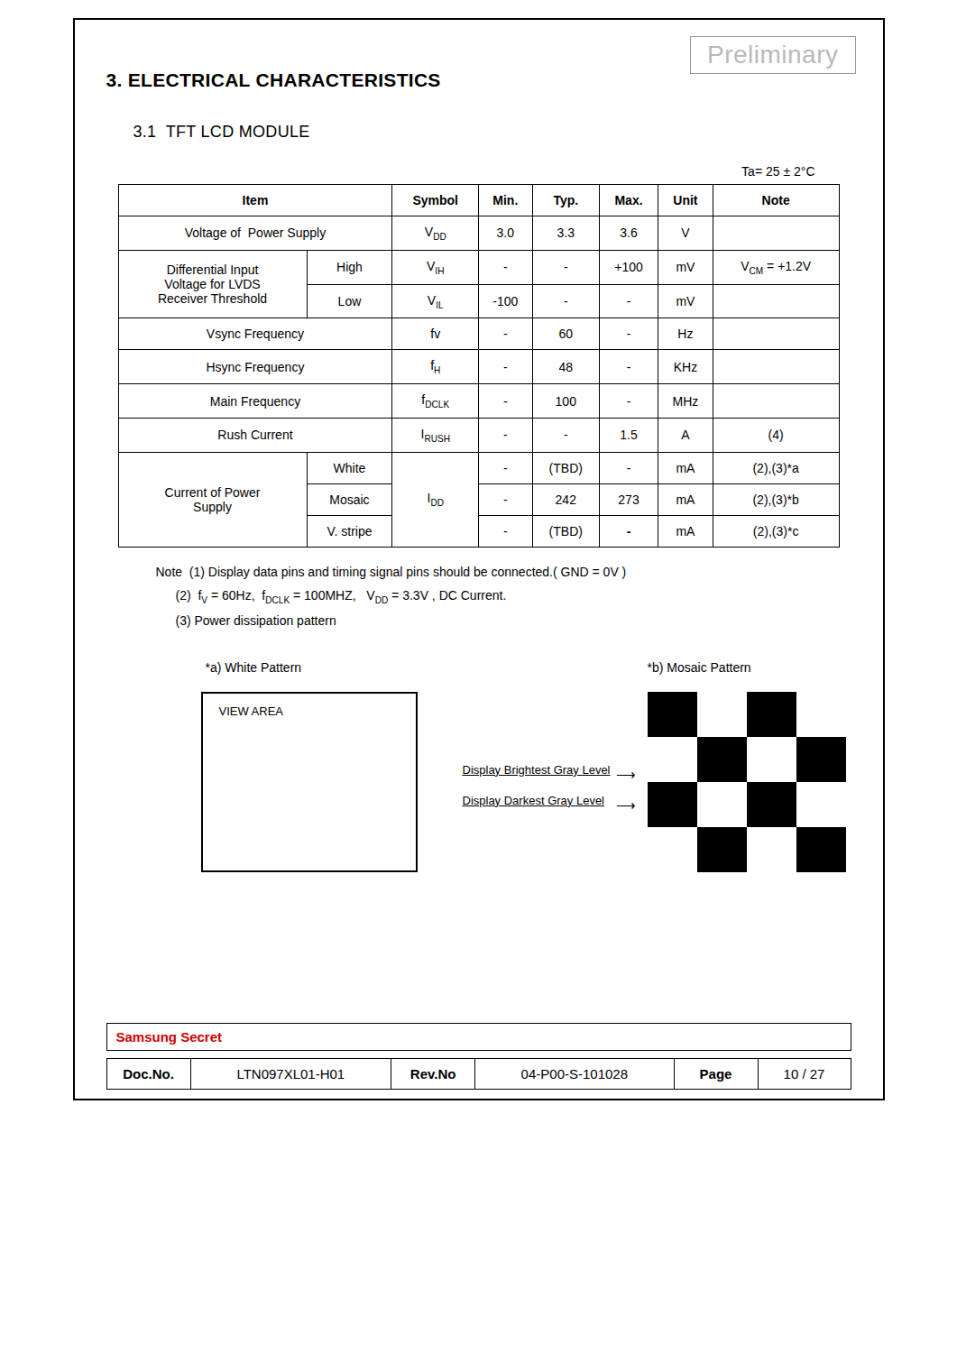Preliminary
3. ELECTRICAL CHARACTERISTICS
3.1 TFT LCD MODULE
Ta= 25 ± 2°C
| Item | Symbol | Min. | Typ. | Max. | Unit | Note |
| --- | --- | --- | --- | --- | --- | --- |
| Voltage of Power Supply | V DD | 3.0 | 3.3 | 3.6 | V | |
| Differential Input Voltage for LVDS Receiver Threshold | High | V IH | - | - | +100 | mV | V CM = +1.2V |
| Low | V IL | -100 | - | - | mV | |
| Vsync Frequency | fv | - | 60 | - | Hz | |
| Hsync Frequency | f H | - | 48 | - | KHz | |
| Main Frequency | f DCLK | - | 100 | - | MHz | |
| Rush Current | I RUSH | - | - | 1.5 | A | (4) |
| Current of Power Supply | White | I DD | - | (TBD) | - | mA | (2),(3)*a |
| Mosaic | - | 242 | 273 | mA | (2),(3)*b |
| V. stripe | - | (TBD) | - | mA | (2),(3)*c |
Note (1) Display data pins and timing signal pins should be connected.( GND = 0V )
(2) fV = 60Hz, fDCLK = 100MHZ, VDD = 3.3V , DC Current.
(3) Power dissipation pattern
*a) White Pattern
*b) Mosaic Pattern
VIEW AREA
Display Brightest Gray Level⟶
Display Darkest Gray Level⟶
Samsung Secret
| Doc.No. | LTN097XL01-H01 | Rev.No | 04-P00-S-101028 | Page | 10 / 27 |